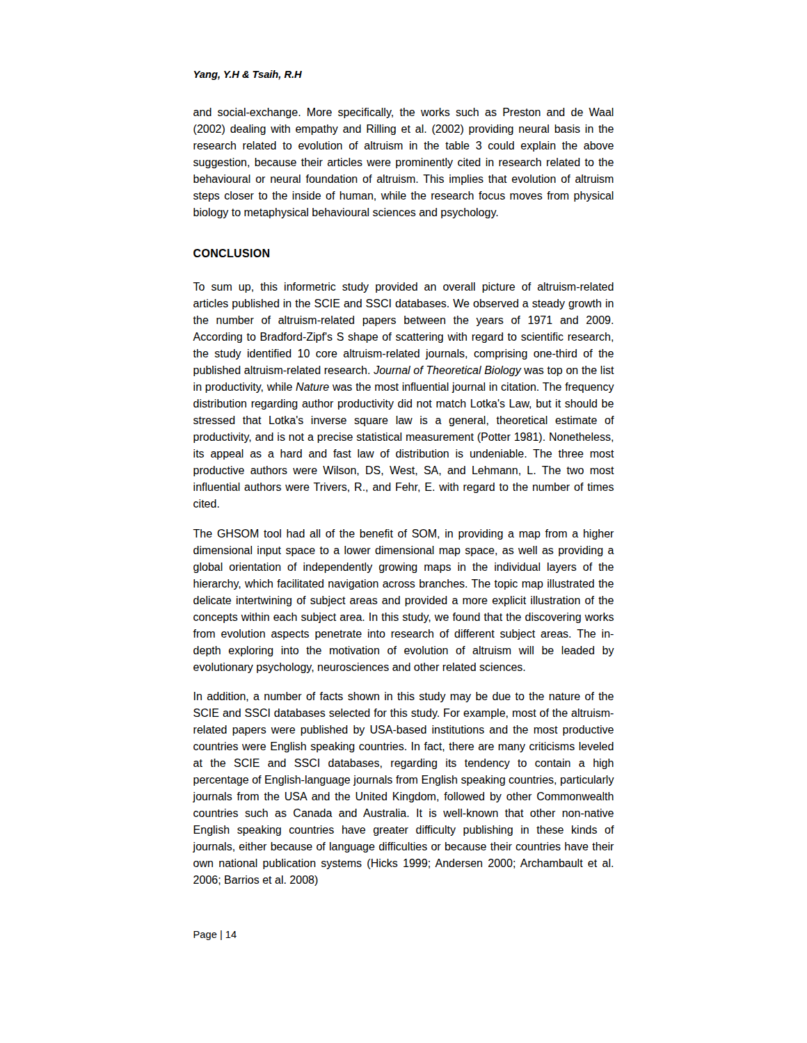Yang, Y.H & Tsaih, R.H
and social-exchange. More specifically, the works such as Preston and de Waal (2002) dealing with empathy and Rilling et al. (2002) providing neural basis in the research related to evolution of altruism in the table 3 could explain the above suggestion, because their articles were prominently cited in research related to the behavioural or neural foundation of altruism. This implies that evolution of altruism steps closer to the inside of human, while the research focus moves from physical biology to metaphysical behavioural sciences and psychology.
CONCLUSION
To sum up, this informetric study provided an overall picture of altruism-related articles published in the SCIE and SSCI databases. We observed a steady growth in the number of altruism-related papers between the years of 1971 and 2009. According to Bradford-Zipf's S shape of scattering with regard to scientific research, the study identified 10 core altruism-related journals, comprising one-third of the published altruism-related research. Journal of Theoretical Biology was top on the list in productivity, while Nature was the most influential journal in citation. The frequency distribution regarding author productivity did not match Lotka's Law, but it should be stressed that Lotka's inverse square law is a general, theoretical estimate of productivity, and is not a precise statistical measurement (Potter 1981). Nonetheless, its appeal as a hard and fast law of distribution is undeniable. The three most productive authors were Wilson, DS, West, SA, and Lehmann, L. The two most influential authors were Trivers, R., and Fehr, E. with regard to the number of times cited.
The GHSOM tool had all of the benefit of SOM, in providing a map from a higher dimensional input space to a lower dimensional map space, as well as providing a global orientation of independently growing maps in the individual layers of the hierarchy, which facilitated navigation across branches. The topic map illustrated the delicate intertwining of subject areas and provided a more explicit illustration of the concepts within each subject area. In this study, we found that the discovering works from evolution aspects penetrate into research of different subject areas. The in-depth exploring into the motivation of evolution of altruism will be leaded by evolutionary psychology, neurosciences and other related sciences.
In addition, a number of facts shown in this study may be due to the nature of the SCIE and SSCI databases selected for this study. For example, most of the altruism-related papers were published by USA-based institutions and the most productive countries were English speaking countries. In fact, there are many criticisms leveled at the SCIE and SSCI databases, regarding its tendency to contain a high percentage of English-language journals from English speaking countries, particularly journals from the USA and the United Kingdom, followed by other Commonwealth countries such as Canada and Australia. It is well-known that other non-native English speaking countries have greater difficulty publishing in these kinds of journals, either because of language difficulties or because their countries have their own national publication systems (Hicks 1999; Andersen 2000; Archambault et al. 2006; Barrios et al. 2008)
Page | 14